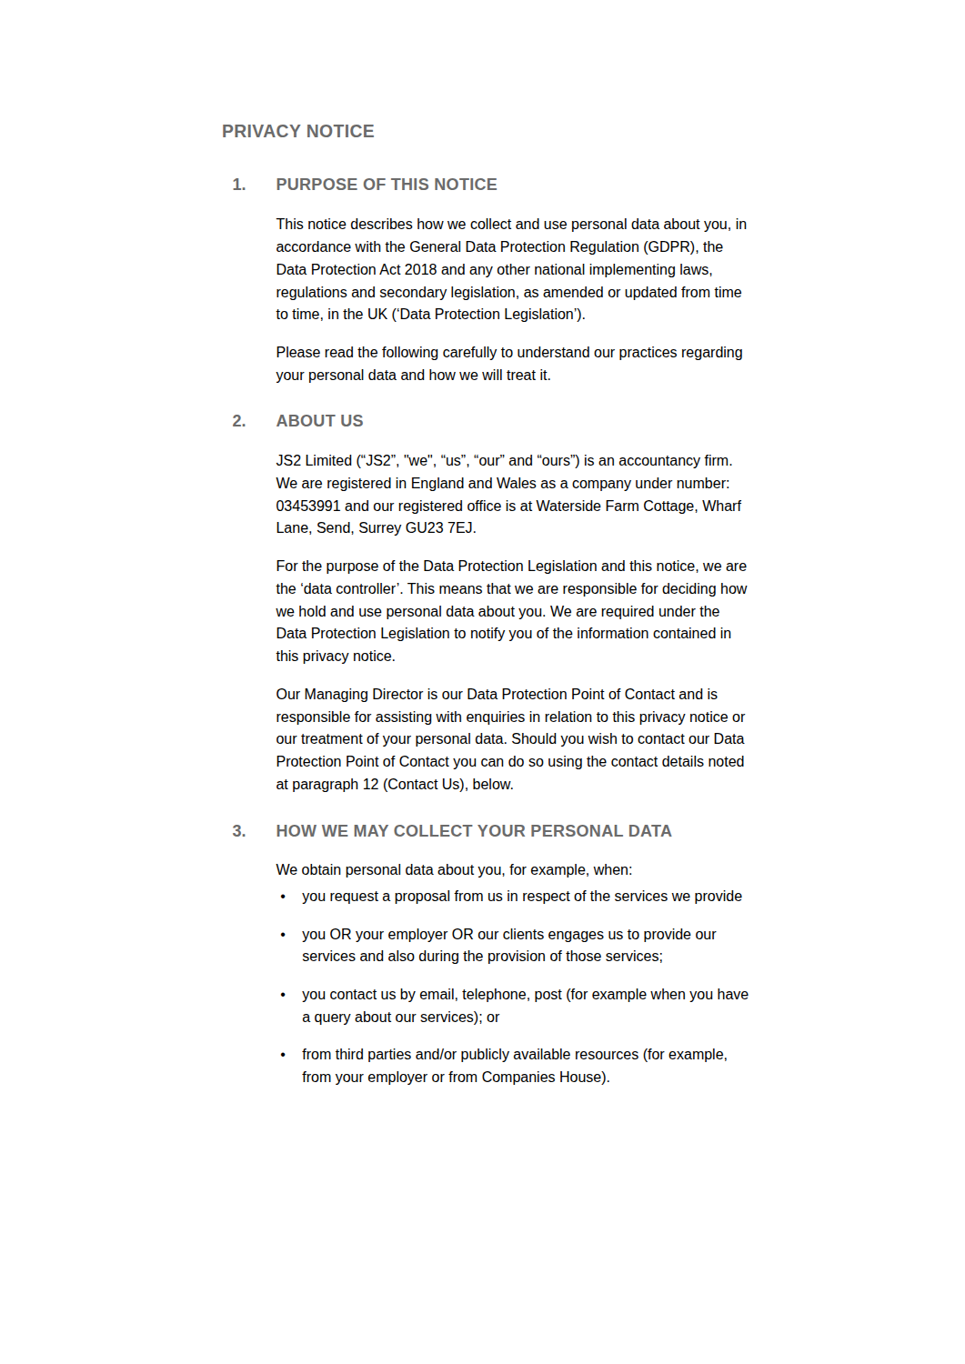PRIVACY NOTICE
PURPOSE OF THIS NOTICE
This notice describes how we collect and use personal data about you, in accordance with the General Data Protection Regulation (GDPR), the Data Protection Act 2018 and any other national implementing laws, regulations and secondary legislation, as amended or updated from time to time, in the UK (‘Data Protection Legislation’).
Please read the following carefully to understand our practices regarding your personal data and how we will treat it.
ABOUT US
JS2 Limited (“JS2”, "we", “us”, “our” and “ours”) is an accountancy firm. We are registered in England and Wales as a company under number: 03453991 and our registered office is at Waterside Farm Cottage, Wharf Lane, Send, Surrey GU23 7EJ.
For the purpose of the Data Protection Legislation and this notice, we are the ‘data controller’. This means that we are responsible for deciding how we hold and use personal data about you. We are required under the Data Protection Legislation to notify you of the information contained in this privacy notice.
Our Managing Director is our Data Protection Point of Contact and is responsible for assisting with enquiries in relation to this privacy notice or our treatment of your personal data. Should you wish to contact our Data Protection Point of Contact you can do so using the contact details noted at paragraph 12 (Contact Us), below.
HOW WE MAY COLLECT YOUR PERSONAL DATA
We obtain personal data about you, for example, when:
you request a proposal from us in respect of the services we provide
you OR your employer OR our clients engages us to provide our services and also during the provision of those services;
you contact us by email, telephone, post (for example when you have a query about our services); or
from third parties and/or publicly available resources (for example, from your employer or from Companies House).